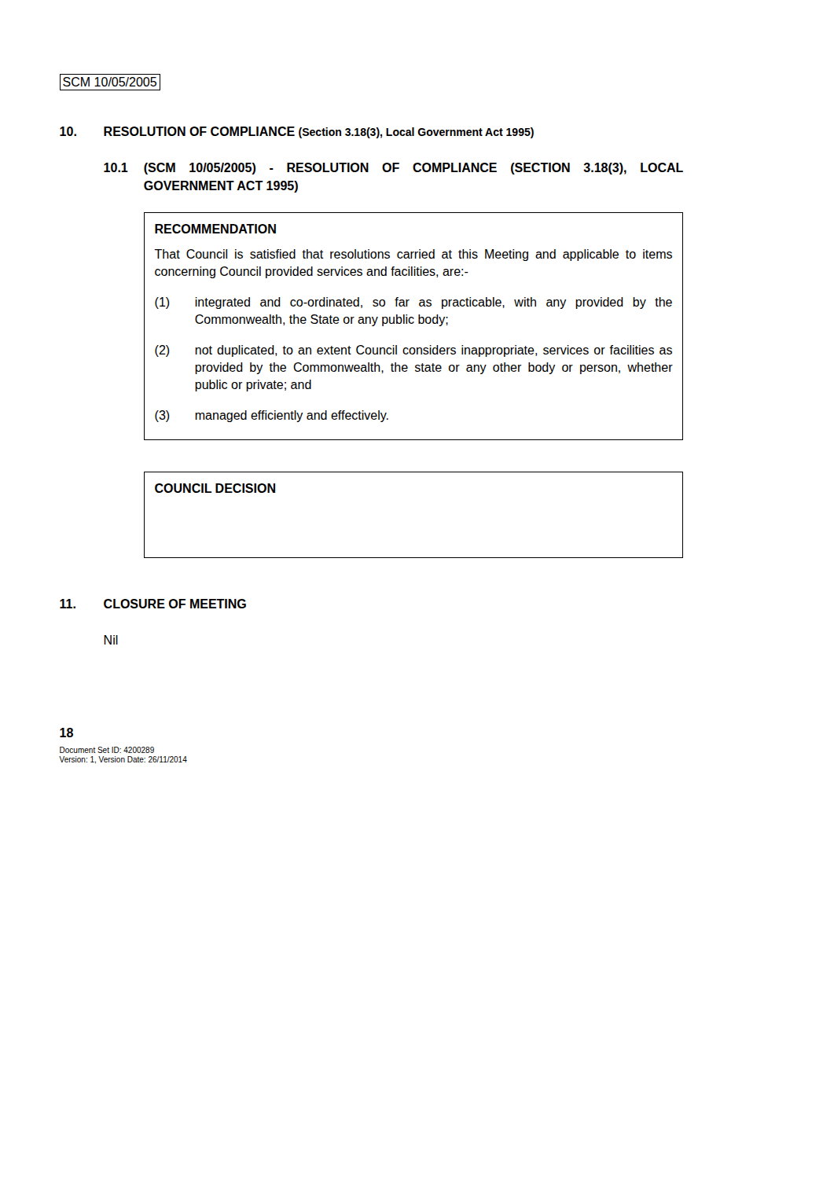SCM 10/05/2005
10.
RESOLUTION OF COMPLIANCE (Section 3.18(3), Local Government Act 1995)
10.1
(SCM 10/05/2005) - RESOLUTION OF COMPLIANCE (SECTION 3.18(3), LOCAL GOVERNMENT ACT 1995)
RECOMMENDATION
That Council is satisfied that resolutions carried at this Meeting and applicable to items concerning Council provided services and facilities, are:-
(1) integrated and co-ordinated, so far as practicable, with any provided by the Commonwealth, the State or any public body;
(2) not duplicated, to an extent Council considers inappropriate, services or facilities as provided by the Commonwealth, the state or any other body or person, whether public or private; and
(3) managed efficiently and effectively.
COUNCIL DECISION
11.
CLOSURE OF MEETING
Nil
18
Document Set ID: 4200289
Version: 1, Version Date: 26/11/2014